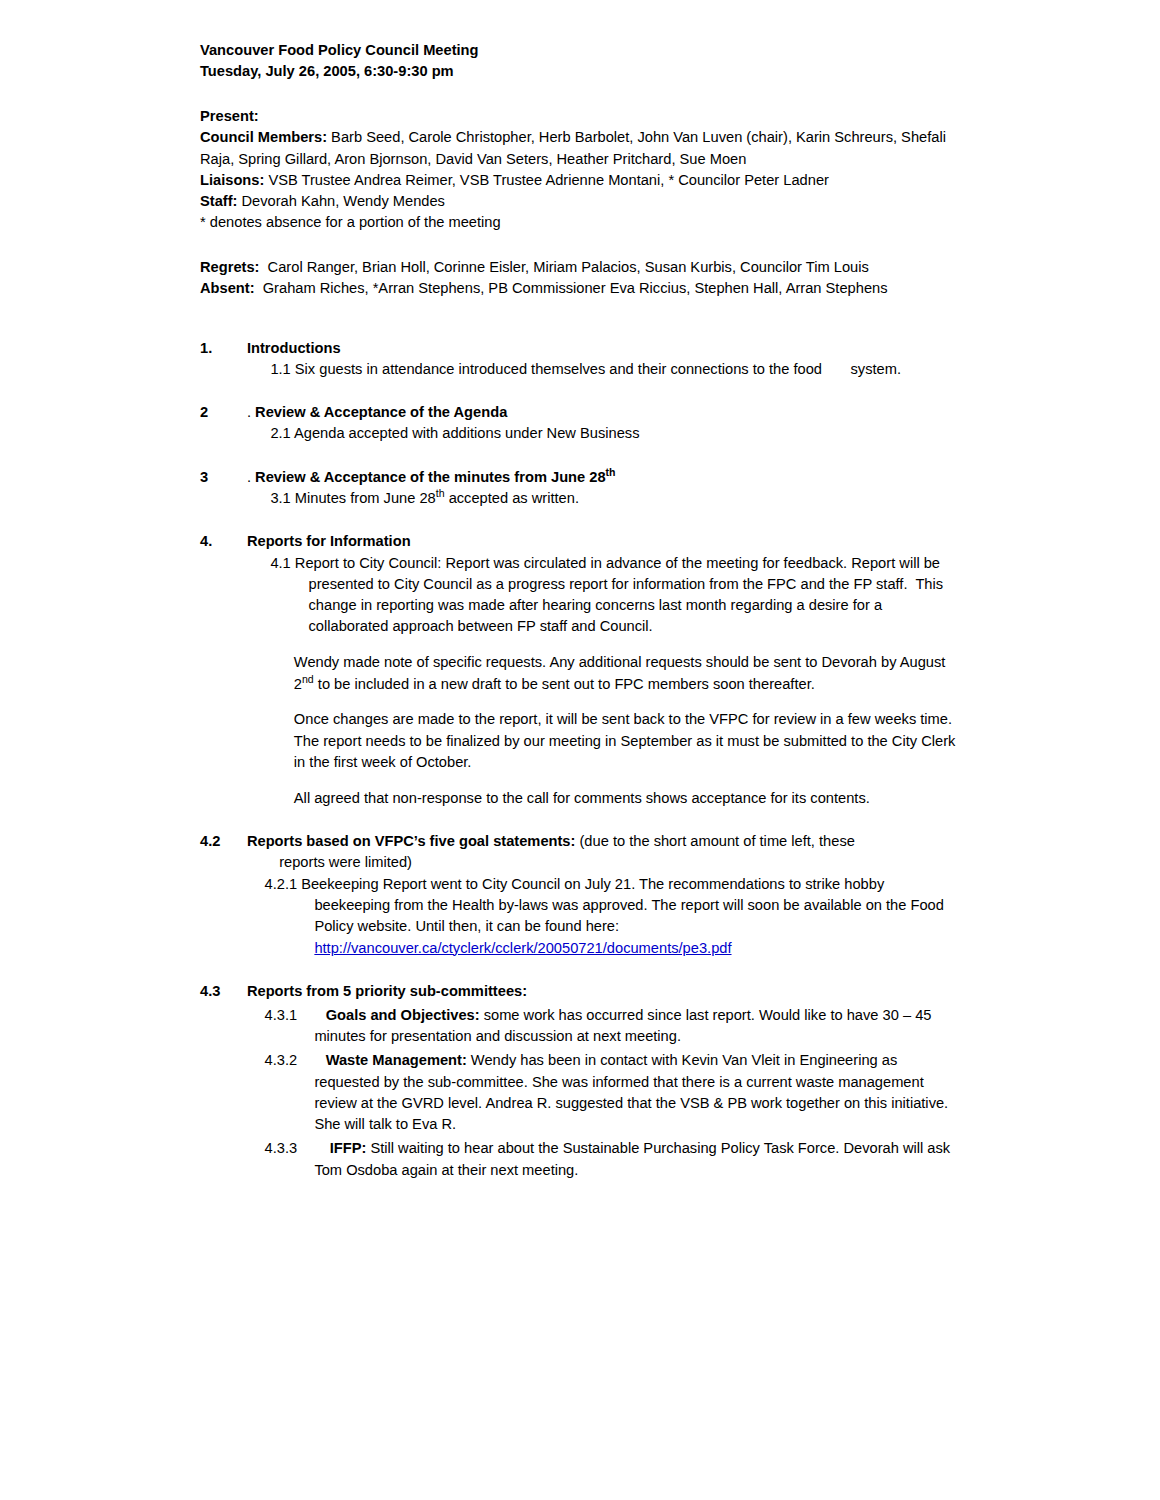Vancouver Food Policy Council Meeting
Tuesday, July 26, 2005, 6:30-9:30 pm
Present:
Council Members: Barb Seed, Carole Christopher, Herb Barbolet, John Van Luven (chair), Karin Schreurs, Shefali Raja, Spring Gillard, Aron Bjornson, David Van Seters, Heather Pritchard, Sue Moen
Liaisons: VSB Trustee Andrea Reimer, VSB Trustee Adrienne Montani, * Councilor Peter Ladner
Staff: Devorah Kahn, Wendy Mendes
* denotes absence for a portion of the meeting
Regrets: Carol Ranger, Brian Holl, Corinne Eisler, Miriam Palacios, Susan Kurbis, Councilor Tim Louis
Absent: Graham Riches, *Arran Stephens, PB Commissioner Eva Riccius, Stephen Hall, Arran Stephens
1. Introductions
1.1 Six guests in attendance introduced themselves and their connections to the food system.
2. Review & Acceptance of the Agenda
2.1 Agenda accepted with additions under New Business
3. Review & Acceptance of the minutes from June 28th
3.1 Minutes from June 28th accepted as written.
4. Reports for Information
4.1 Report to City Council: Report was circulated in advance of the meeting for feedback. Report will be presented to City Council as a progress report for information from the FPC and the FP staff. This change in reporting was made after hearing concerns last month regarding a desire for a collaborated approach between FP staff and Council.
Wendy made note of specific requests. Any additional requests should be sent to Devorah by August 2nd to be included in a new draft to be sent out to FPC members soon thereafter.
Once changes are made to the report, it will be sent back to the VFPC for review in a few weeks time. The report needs to be finalized by our meeting in September as it must be submitted to the City Clerk in the first week of October.
All agreed that non-response to the call for comments shows acceptance for its contents.
4.2 Reports based on VFPC’s five goal statements: (due to the short amount of time left, these
reports were limited)
4.2.1 Beekeeping Report went to City Council on July 21. The recommendations to strike hobby beekeeping from the Health by-laws was approved. The report will soon be available on the Food Policy website. Until then, it can be found here:
http://vancouver.ca/ctyclerk/cclerk/20050721/documents/pe3.pdf
4.3 Reports from 5 priority sub-committees:
4.3.1 Goals and Objectives: some work has occurred since last report. Would like to have 30 – 45 minutes for presentation and discussion at next meeting.
4.3.2 Waste Management: Wendy has been in contact with Kevin Van Vleit in Engineering as requested by the sub-committee. She was informed that there is a current waste management review at the GVRD level. Andrea R. suggested that the VSB & PB work together on this initiative. She will talk to Eva R.
4.3.3 IFFP: Still waiting to hear about the Sustainable Purchasing Policy Task Force. Devorah will ask Tom Osdoba again at their next meeting.